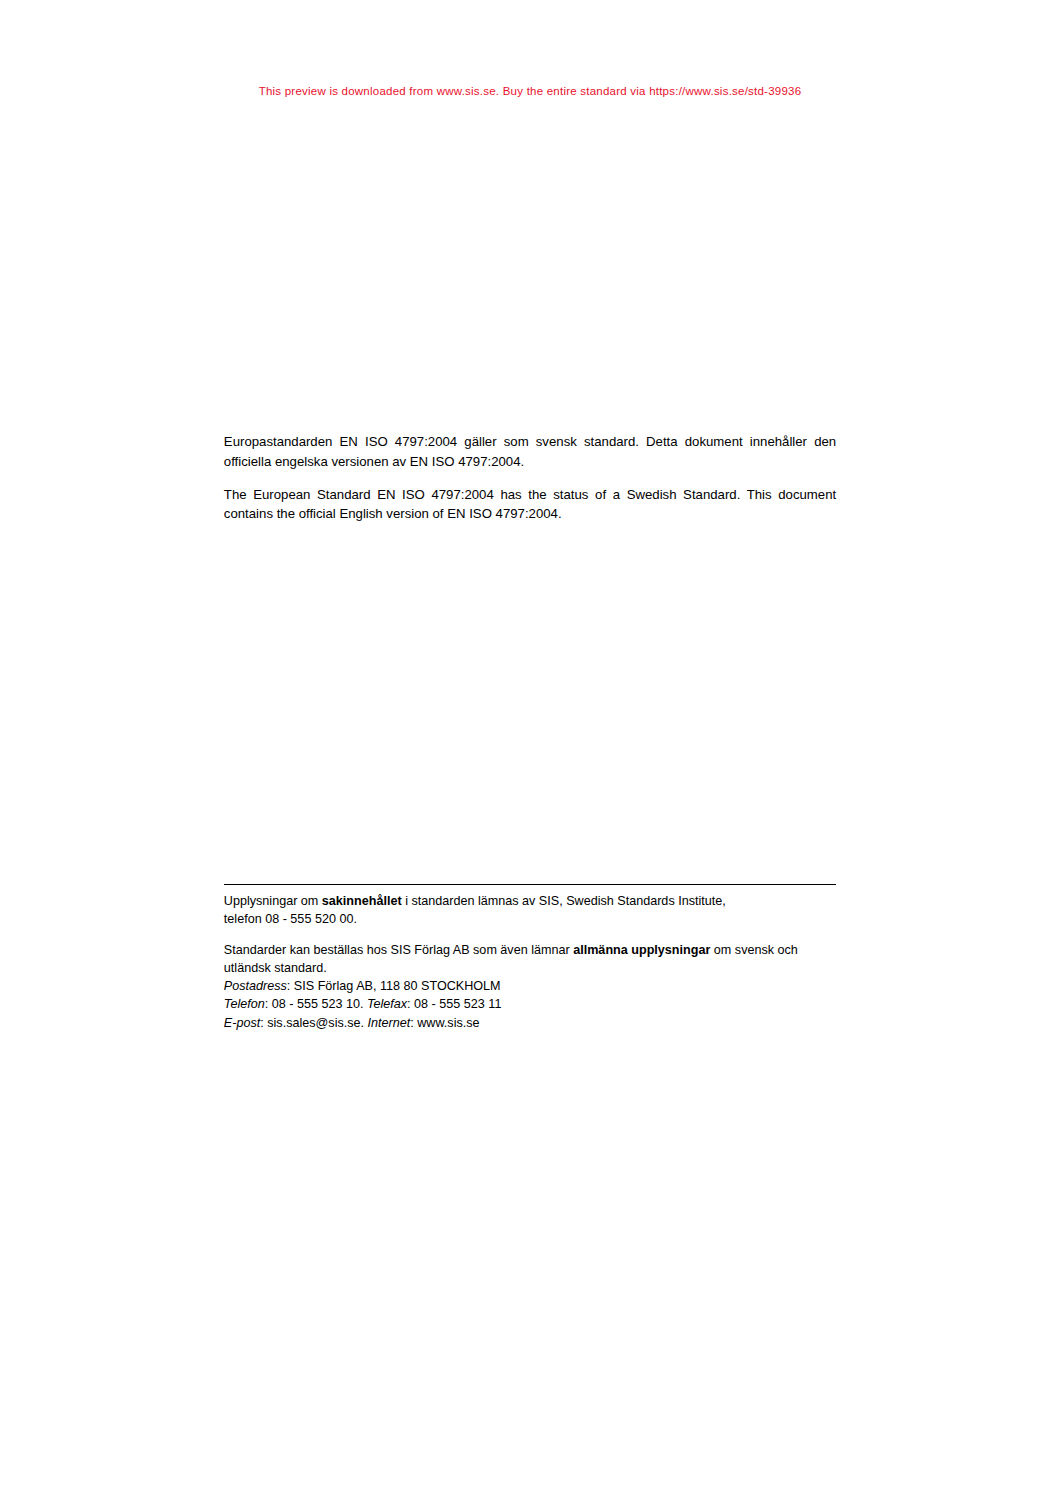This preview is downloaded from www.sis.se. Buy the entire standard via https://www.sis.se/std-39936
Europastandarden EN ISO 4797:2004 gäller som svensk standard. Detta dokument innehåller den officiella engelska versionen av EN ISO 4797:2004.
The European Standard EN ISO 4797:2004 has the status of a Swedish Standard. This document contains the official English version of EN ISO 4797:2004.
Upplysningar om sakinnehållet i standarden lämnas av SIS, Swedish Standards Institute,
telefon 08 - 555 520 00.
Standarder kan beställas hos SIS Förlag AB som även lämnar allmänna upplysningar om svensk och utländsk standard.
Postadress: SIS Förlag AB, 118 80 STOCKHOLM
Telefon: 08 - 555 523 10. Telefax: 08 - 555 523 11
E-post: sis.sales@sis.se. Internet: www.sis.se